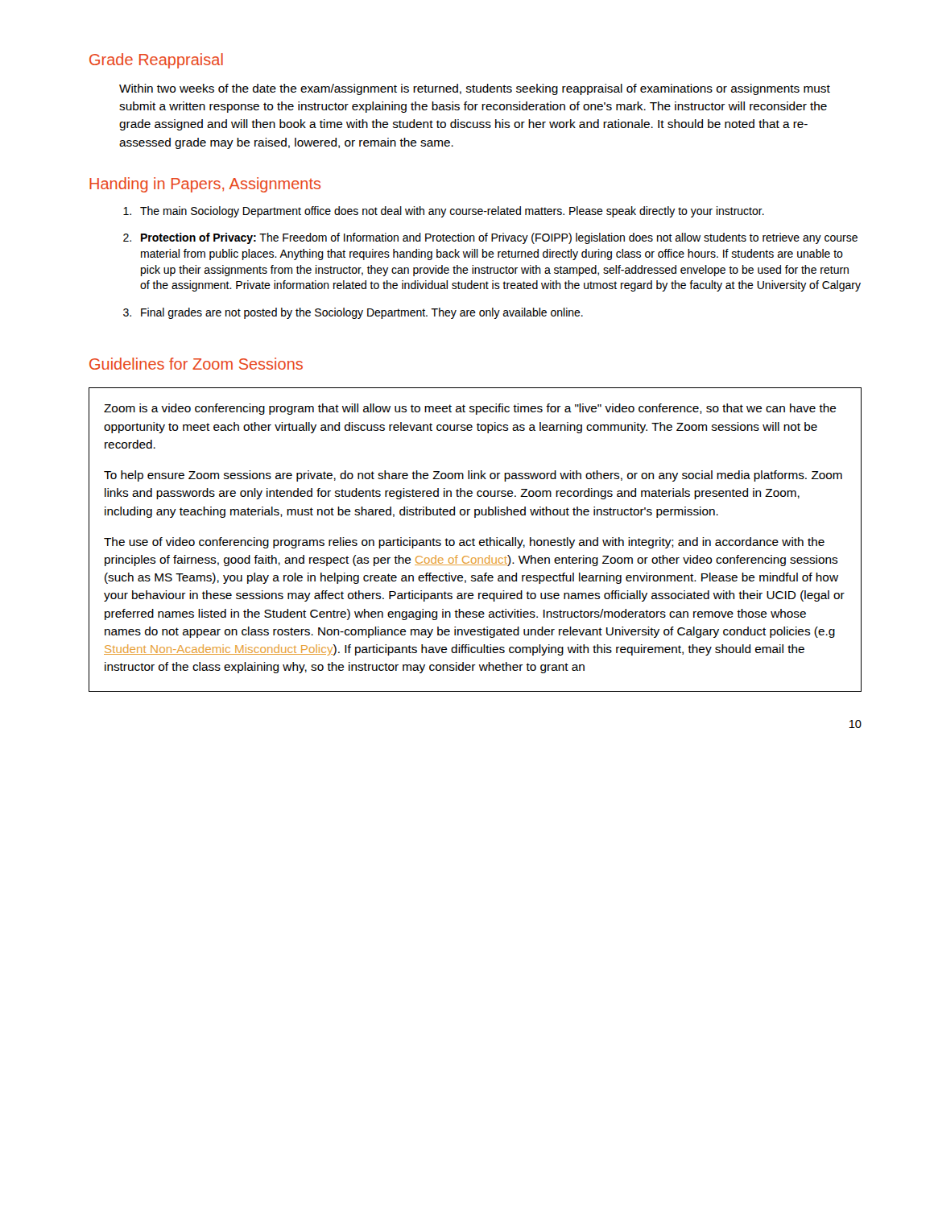Grade Reappraisal
Within two weeks of the date the exam/assignment is returned, students seeking reappraisal of examinations or assignments must submit a written response to the instructor explaining the basis for reconsideration of one's mark. The instructor will reconsider the grade assigned and will then book a time with the student to discuss his or her work and rationale. It should be noted that a re- assessed grade may be raised, lowered, or remain the same.
Handing in Papers, Assignments
The main Sociology Department office does not deal with any course-related matters. Please speak directly to your instructor.
Protection of Privacy: The Freedom of Information and Protection of Privacy (FOIPP) legislation does not allow students to retrieve any course material from public places. Anything that requires handing back will be returned directly during class or office hours. If students are unable to pick up their assignments from the instructor, they can provide the instructor with a stamped, self-addressed envelope to be used for the return of the assignment. Private information related to the individual student is treated with the utmost regard by the faculty at the University of Calgary
Final grades are not posted by the Sociology Department. They are only available online.
Guidelines for Zoom Sessions
Zoom is a video conferencing program that will allow us to meet at specific times for a "live" video conference, so that we can have the opportunity to meet each other virtually and discuss relevant course topics as a learning community. The Zoom sessions will not be recorded.
To help ensure Zoom sessions are private, do not share the Zoom link or password with others, or on any social media platforms. Zoom links and passwords are only intended for students registered in the course. Zoom recordings and materials presented in Zoom, including any teaching materials, must not be shared, distributed or published without the instructor's permission.
The use of video conferencing programs relies on participants to act ethically, honestly and with integrity; and in accordance with the principles of fairness, good faith, and respect (as per the Code of Conduct). When entering Zoom or other video conferencing sessions (such as MS Teams), you play a role in helping create an effective, safe and respectful learning environment. Please be mindful of how your behaviour in these sessions may affect others. Participants are required to use names officially associated with their UCID (legal or preferred names listed in the Student Centre) when engaging in these activities. Instructors/moderators can remove those whose names do not appear on class rosters. Non-compliance may be investigated under relevant University of Calgary conduct policies (e.g Student Non-Academic Misconduct Policy). If participants have difficulties complying with this requirement, they should email the instructor of the class explaining why, so the instructor may consider whether to grant an
10